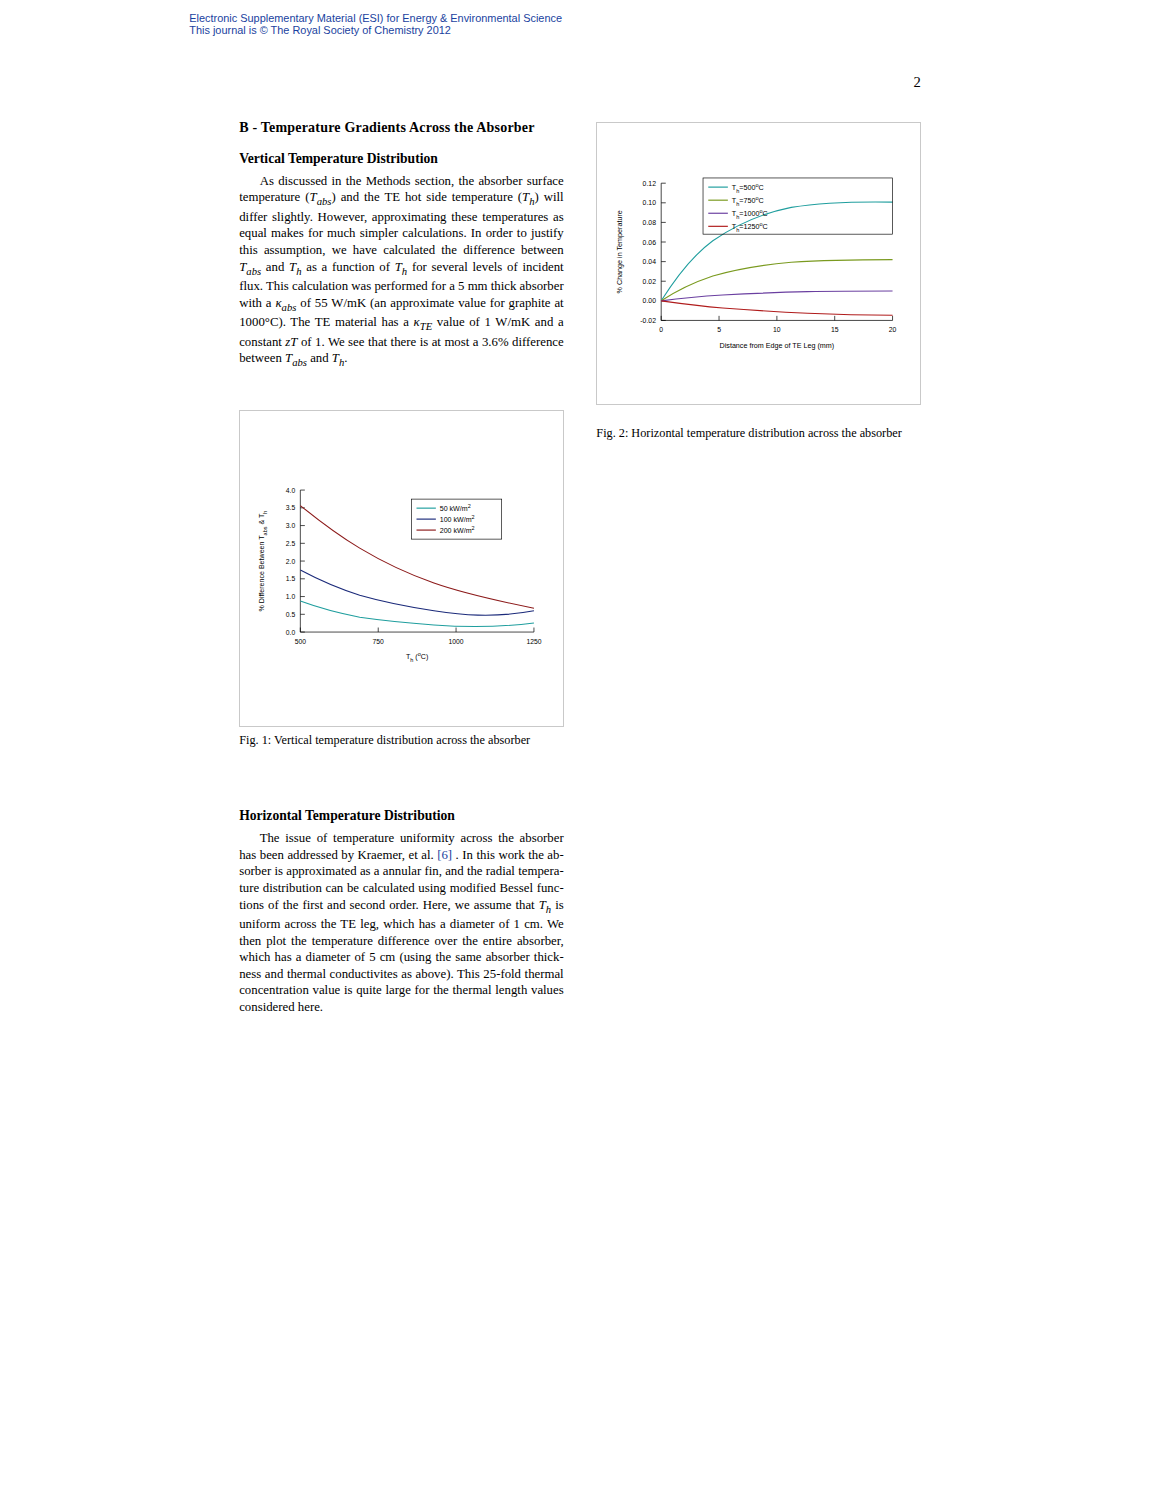Electronic Supplementary Material (ESI) for Energy & Environmental Science
This journal is © The Royal Society of Chemistry 2012
2
B - Temperature Gradients Across the Absorber
Vertical Temperature Distribution
As discussed in the Methods section, the absorber surface temperature (Tabs) and the TE hot side temperature (Th) will differ slightly. However, approximating these temperatures as equal makes for much simpler calculations. In order to justify this assumption, we have calculated the difference between Tabs and Th as a function of Th for several levels of incident flux. This calculation was performed for a 5 mm thick absorber with a κabs of 55 W/mK (an approximate value for graphite at 1000°C). The TE material has a κTE value of 1 W/mK and a constant zT of 1. We see that there is at most a 3.6% difference between Tabs and Th.
0.0 0.5 1.0 1.5 2.0 2.5 3.0 3.5 4.0 500 750 1000 1250 Th (oC) % Difference Between Tabs & Th 50 kW/m2 100 kW/m2 200 kW/m2
Fig. 1: Vertical temperature distribution across the absorber
Horizontal Temperature Distribution
The issue of temperature uniformity across the absorber has been addressed by Kraemer, et al. [6] . In this work the absorber is approximated as a annular fin, and the radial temperature distribution can be calculated using modified Bessel functions of the first and second order. Here, we assume that Th is uniform across the TE leg, which has a diameter of 1 cm. We then plot the temperature difference over the entire absorber, which has a diameter of 5 cm (using the same absorber thickness and thermal conductivites as above). This 25-fold thermal concentration value is quite large for the thermal length values considered here.
-0.02 0.00 0.02 0.04 0.06 0.08 0.10 0.12 0 5 10 15 20 Distance from Edge of TE Leg (mm) % Change in Temperature Th=500oC Th=750oC Th=1000oC Th=1250oC
Fig. 2: Horizontal temperature distribution across the absorber